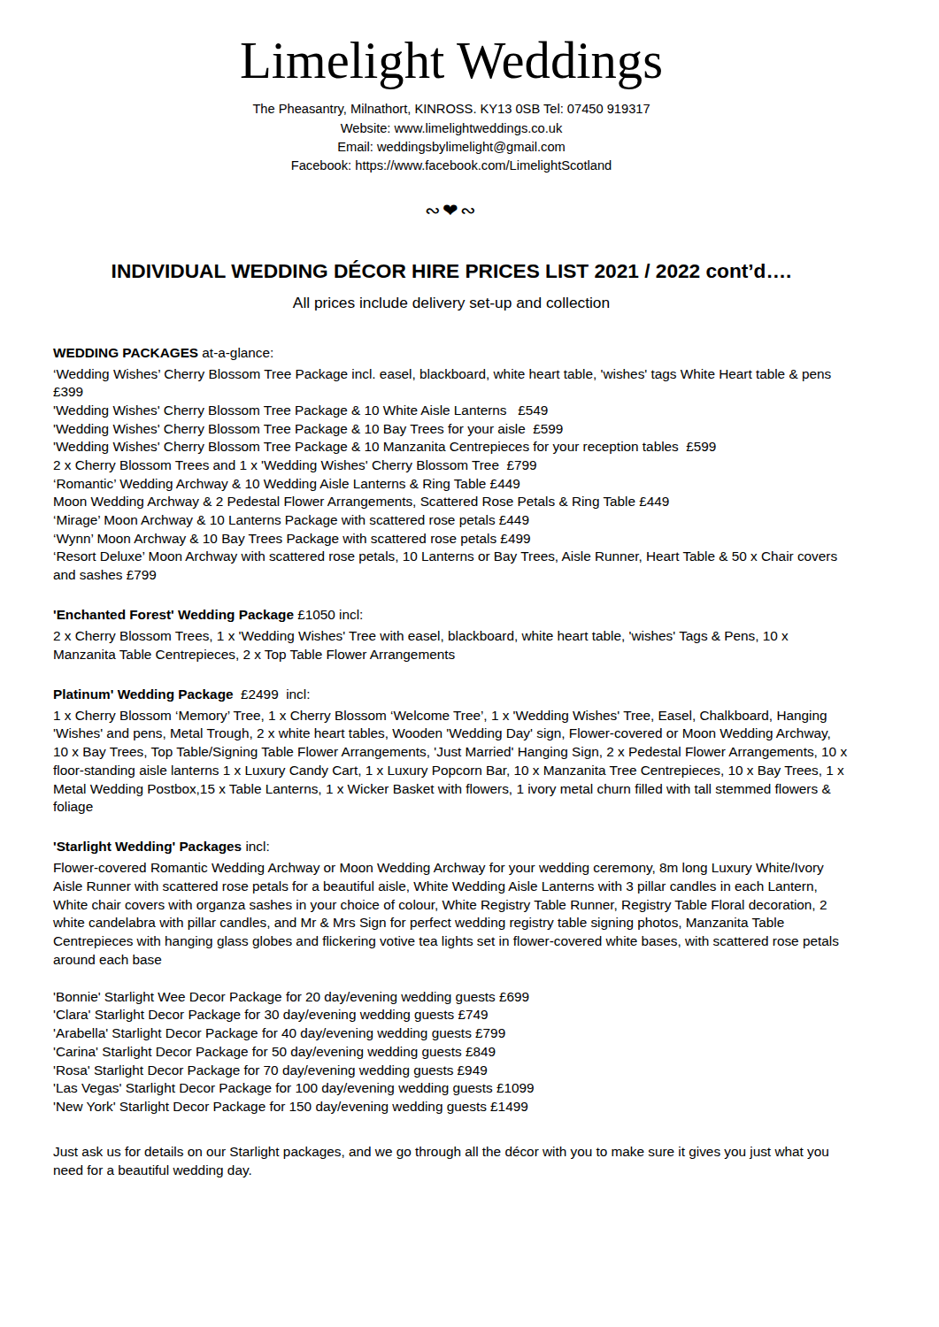Limelight Weddings
The Pheasantry, Milnathort, KINROSS. KY13 0SB Tel: 07450 919317
Website: www.limelightweddings.co.uk
Email: weddingsbylimelight@gmail.com
Facebook: https://www.facebook.com/LimelightScotland
∾❤∾
INDIVIDUAL WEDDING DÉCOR HIRE PRICES LIST 2021 / 2022 cont’d….
All prices include delivery set-up and collection
WEDDING PACKAGES at-a-glance:
‘Wedding Wishes’ Cherry Blossom Tree Package incl. easel, blackboard, white heart table, 'wishes' tags White Heart table & pens £399
'Wedding Wishes' Cherry Blossom Tree Package & 10 White Aisle Lanterns £549
'Wedding Wishes' Cherry Blossom Tree Package & 10 Bay Trees for your aisle £599
'Wedding Wishes' Cherry Blossom Tree Package & 10 Manzanita Centrepieces for your reception tables £599
2 x Cherry Blossom Trees and 1 x 'Wedding Wishes' Cherry Blossom Tree £799
‘Romantic’ Wedding Archway & 10 Wedding Aisle Lanterns & Ring Table £449
Moon Wedding Archway & 2 Pedestal Flower Arrangements, Scattered Rose Petals & Ring Table £449
‘Mirage’ Moon Archway & 10 Lanterns Package with scattered rose petals £449
‘Wynn’ Moon Archway & 10 Bay Trees Package with scattered rose petals £499
‘Resort Deluxe’ Moon Archway with scattered rose petals, 10 Lanterns or Bay Trees, Aisle Runner, Heart Table & 50 x Chair covers and sashes £799
'Enchanted Forest' Wedding Package £1050 incl:
2 x Cherry Blossom Trees, 1 x 'Wedding Wishes' Tree with easel, blackboard, white heart table, 'wishes' Tags & Pens, 10 x Manzanita Table Centrepieces, 2 x Top Table Flower Arrangements
Platinum' Wedding Package £2499 incl:
1 x Cherry Blossom ‘Memory’ Tree, 1 x Cherry Blossom ‘Welcome Tree’, 1 x 'Wedding Wishes' Tree, Easel, Chalkboard, Hanging 'Wishes' and pens, Metal Trough, 2 x white heart tables, Wooden 'Wedding Day' sign, Flower-covered or Moon Wedding Archway, 10 x Bay Trees, Top Table/Signing Table Flower Arrangements, 'Just Married' Hanging Sign, 2 x Pedestal Flower Arrangements, 10 x floor-standing aisle lanterns 1 x Luxury Candy Cart, 1 x Luxury Popcorn Bar, 10 x Manzanita Tree Centrepieces, 10 x Bay Trees, 1 x Metal Wedding Postbox,15 x Table Lanterns, 1 x Wicker Basket with flowers, 1 ivory metal churn filled with tall stemmed flowers & foliage
'Starlight Wedding' Packages incl:
Flower-covered Romantic Wedding Archway or Moon Wedding Archway for your wedding ceremony, 8m long Luxury White/Ivory Aisle Runner with scattered rose petals for a beautiful aisle, White Wedding Aisle Lanterns with 3 pillar candles in each Lantern, White chair covers with organza sashes in your choice of colour, White Registry Table Runner, Registry Table Floral decoration, 2 white candelabra with pillar candles, and Mr & Mrs Sign for perfect wedding registry table signing photos, Manzanita Table Centrepieces with hanging glass globes and flickering votive tea lights set in flower-covered white bases, with scattered rose petals around each base
'Bonnie' Starlight Wee Decor Package for 20 day/evening wedding guests £699
'Clara' Starlight Decor Package for 30 day/evening wedding guests £749
'Arabella' Starlight Decor Package for 40 day/evening wedding guests £799
'Carina' Starlight Decor Package for 50 day/evening wedding guests £849
'Rosa' Starlight Decor Package for 70 day/evening wedding guests £949
'Las Vegas' Starlight Decor Package for 100 day/evening wedding guests £1099
'New York' Starlight Decor Package for 150 day/evening wedding guests £1499
Just ask us for details on our Starlight packages, and we go through all the décor with you to make sure it gives you just what you need for a beautiful wedding day.